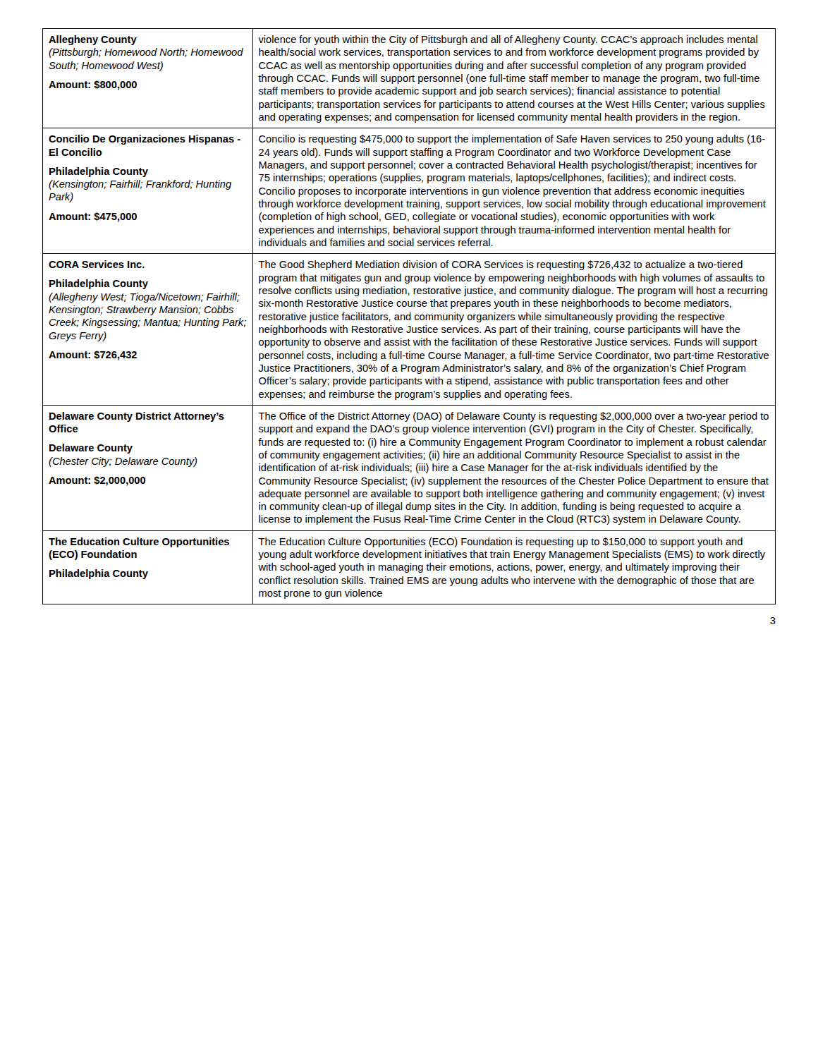| Allegheny County (Pittsburgh; Homewood North; Homewood South; Homewood West) Amount: $800,000 | violence for youth within the City of Pittsburgh and all of Allegheny County. CCAC’s approach includes mental health/social work services, transportation services to and from workforce development programs provided by CCAC as well as mentorship opportunities during and after successful completion of any program provided through CCAC. Funds will support personnel (one full-time staff member to manage the program, two full-time staff members to provide academic support and job search services); financial assistance to potential participants; transportation services for participants to attend courses at the West Hills Center; various supplies and operating expenses; and compensation for licensed community mental health providers in the region. |
| Concilio De Organizaciones Hispanas - El Concilio Philadelphia County (Kensington; Fairhill; Frankford; Hunting Park) Amount: $475,000 | Concilio is requesting $475,000 to support the implementation of Safe Haven services to 250 young adults (16-24 years old). Funds will support staffing a Program Coordinator and two Workforce Development Case Managers, and support personnel; cover a contracted Behavioral Health psychologist/therapist; incentives for 75 internships; operations (supplies, program materials, laptops/cellphones, facilities); and indirect costs. Concilio proposes to incorporate interventions in gun violence prevention that address economic inequities through workforce development training, support services, low social mobility through educational improvement (completion of high school, GED, collegiate or vocational studies), economic opportunities with work experiences and internships, behavioral support through trauma-informed intervention mental health for individuals and families and social services referral. |
| CORA Services Inc. Philadelphia County (Allegheny West; Tioga/Nicetown; Fairhill; Kensington; Strawberry Mansion; Cobbs Creek; Kingsessing; Mantua; Hunting Park; Greys Ferry) Amount: $726,432 | The Good Shepherd Mediation division of CORA Services is requesting $726,432 to actualize a two-tiered program that mitigates gun and group violence by empowering neighborhoods with high volumes of assaults to resolve conflicts using mediation, restorative justice, and community dialogue. The program will host a recurring six-month Restorative Justice course that prepares youth in these neighborhoods to become mediators, restorative justice facilitators, and community organizers while simultaneously providing the respective neighborhoods with Restorative Justice services. As part of their training, course participants will have the opportunity to observe and assist with the facilitation of these Restorative Justice services. Funds will support personnel costs, including a full-time Course Manager, a full-time Service Coordinator, two part-time Restorative Justice Practitioners, 30% of a Program Administrator’s salary, and 8% of the organization’s Chief Program Officer’s salary; provide participants with a stipend, assistance with public transportation fees and other expenses; and reimburse the program’s supplies and operating fees. |
| Delaware County District Attorney’s Office Delaware County (Chester City; Delaware County) Amount: $2,000,000 | The Office of the District Attorney (DAO) of Delaware County is requesting $2,000,000 over a two-year period to support and expand the DAO’s group violence intervention (GVI) program in the City of Chester. Specifically, funds are requested to: (i) hire a Community Engagement Program Coordinator to implement a robust calendar of community engagement activities; (ii) hire an additional Community Resource Specialist to assist in the identification of at-risk individuals; (iii) hire a Case Manager for the at-risk individuals identified by the Community Resource Specialist; (iv) supplement the resources of the Chester Police Department to ensure that adequate personnel are available to support both intelligence gathering and community engagement; (v) invest in community clean-up of illegal dump sites in the City. In addition, funding is being requested to acquire a license to implement the Fusus Real-Time Crime Center in the Cloud (RTC3) system in Delaware County. |
| The Education Culture Opportunities (ECO) Foundation Philadelphia County | The Education Culture Opportunities (ECO) Foundation is requesting up to $150,000 to support youth and young adult workforce development initiatives that train Energy Management Specialists (EMS) to work directly with school-aged youth in managing their emotions, actions, power, energy, and ultimately improving their conflict resolution skills. Trained EMS are young adults who intervene with the demographic of those that are most prone to gun violence |
3